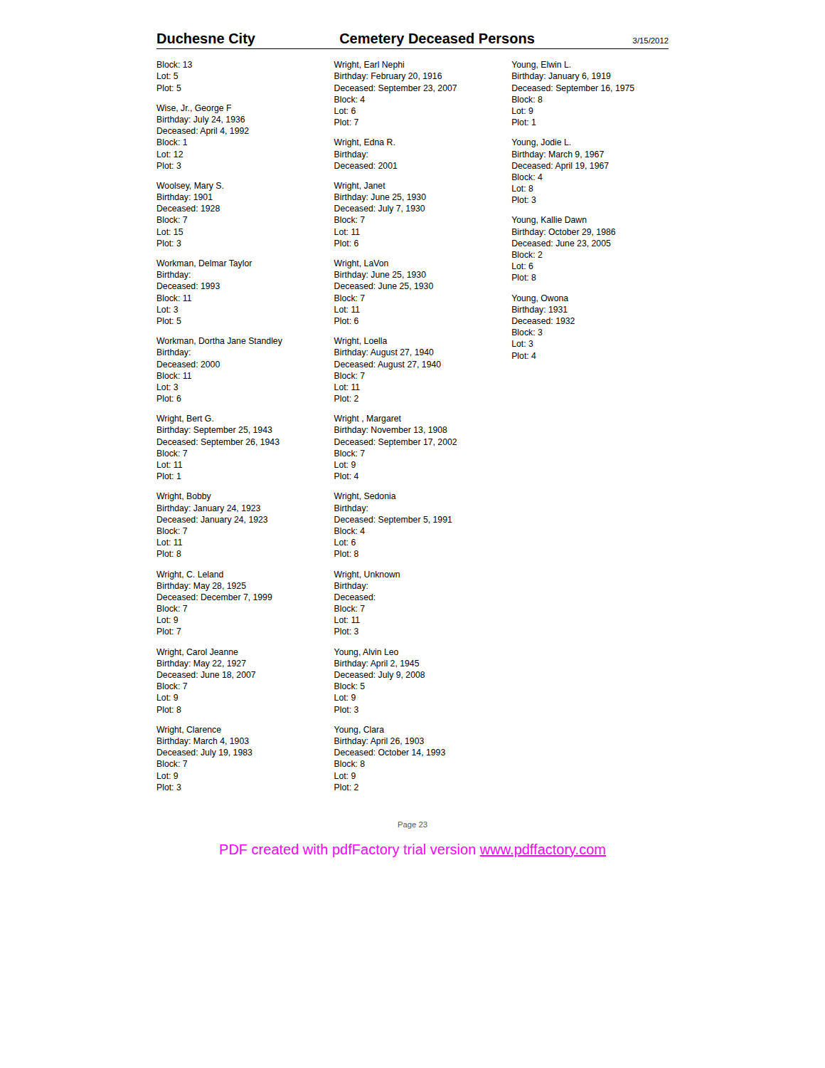Duchesne City
Cemetery Deceased Persons
3/15/2012
Block: 13
Lot: 5
Plot: 5
Wise, Jr., George F
Birthday: July 24, 1936
Deceased: April 4, 1992
Block: 1
Lot: 12
Plot: 3
Woolsey, Mary S.
Birthday: 1901
Deceased: 1928
Block: 7
Lot: 15
Plot: 3
Workman, Delmar Taylor
Birthday:
Deceased: 1993
Block: 11
Lot: 3
Plot: 5
Workman, Dortha Jane Standley
Birthday:
Deceased: 2000
Block: 11
Lot: 3
Plot: 6
Wright, Bert G.
Birthday: September 25, 1943
Deceased: September 26, 1943
Block: 7
Lot: 11
Plot: 1
Wright, Bobby
Birthday: January 24, 1923
Deceased: January 24, 1923
Block: 7
Lot: 11
Plot: 8
Wright, C. Leland
Birthday: May 28, 1925
Deceased: December 7, 1999
Block: 7
Lot: 9
Plot: 7
Wright, Carol Jeanne
Birthday: May 22, 1927
Deceased: June 18, 2007
Block: 7
Lot: 9
Plot: 8
Wright, Clarence
Birthday: March 4, 1903
Deceased: July 19, 1983
Block: 7
Lot: 9
Plot: 3
Wright, Earl Nephi
Birthday: February 20, 1916
Deceased: September 23, 2007
Block: 4
Lot: 6
Plot: 7
Wright, Edna R.
Birthday:
Deceased: 2001
Wright, Janet
Birthday: June 25, 1930
Deceased: July 7, 1930
Block: 7
Lot: 11
Plot: 6
Wright, LaVon
Birthday: June 25, 1930
Deceased: June 25, 1930
Block: 7
Lot: 11
Plot: 6
Wright, Loella
Birthday: August 27, 1940
Deceased: August 27, 1940
Block: 7
Lot: 11
Plot: 2
Wright , Margaret
Birthday: November 13, 1908
Deceased: September 17, 2002
Block: 7
Lot: 9
Plot: 4
Wright, Sedonia
Birthday:
Deceased: September 5, 1991
Block: 4
Lot: 6
Plot: 8
Wright, Unknown
Birthday:
Deceased:
Block: 7
Lot: 11
Plot: 3
Young, Alvin Leo
Birthday: April 2, 1945
Deceased: July 9, 2008
Block: 5
Lot: 9
Plot: 3
Young, Clara
Birthday: April 26, 1903
Deceased: October 14, 1993
Block: 8
Lot: 9
Plot: 2
Young, Elwin L.
Birthday: January 6, 1919
Deceased: September 16, 1975
Block: 8
Lot: 9
Plot: 1
Young, Jodie L.
Birthday: March 9, 1967
Deceased: April 19, 1967
Block: 4
Lot: 8
Plot: 3
Young, Kallie Dawn
Birthday: October 29, 1986
Deceased: June 23, 2005
Block: 2
Lot: 6
Plot: 8
Young, Owona
Birthday: 1931
Deceased: 1932
Block: 3
Lot: 3
Plot: 4
Page 23
PDF created with pdfFactory trial version www.pdffactory.com